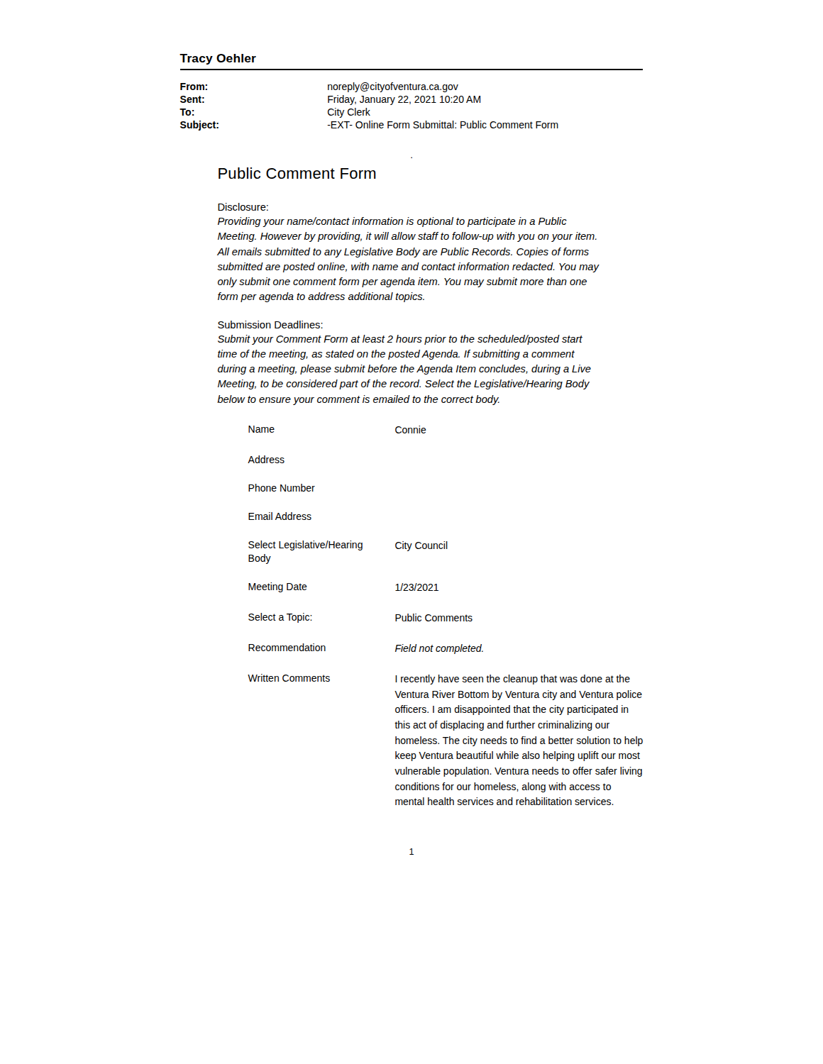Tracy Oehler
| From: | noreply@cityofventura.ca.gov |
| Sent: | Friday, January 22, 2021 10:20 AM |
| To: | City Clerk |
| Subject: | -EXT- Online Form Submittal: Public Comment Form |
.
Public Comment Form
Disclosure:
Providing your name/contact information is optional to participate in a Public Meeting. However by providing, it will allow staff to follow-up with you on your item. All emails submitted to any Legislative Body are Public Records. Copies of forms submitted are posted online, with name and contact information redacted. You may only submit one comment form per agenda item. You may submit more than one form per agenda to address additional topics.
Submission Deadlines:
Submit your Comment Form at least 2 hours prior to the scheduled/posted start time of the meeting, as stated on the posted Agenda. If submitting a comment during a meeting, please submit before the Agenda Item concludes, during a Live Meeting, to be considered part of the record. Select the Legislative/Hearing Body below to ensure your comment is emailed to the correct body.
| Name | Connie |
| Address | |
| Phone Number | |
| Email Address | |
| Select Legislative/Hearing Body | City Council |
| Meeting Date | 1/23/2021 |
| Select a Topic: | Public Comments |
| Recommendation | Field not completed. |
| Written Comments | I recently have seen the cleanup that was done at the Ventura River Bottom by Ventura city and Ventura police officers. I am disappointed that the city participated in this act of displacing and further criminalizing our homeless. The city needs to find a better solution to help keep Ventura beautiful while also helping uplift our most vulnerable population. Ventura needs to offer safer living conditions for our homeless, along with access to mental health services and rehabilitation services. |
1